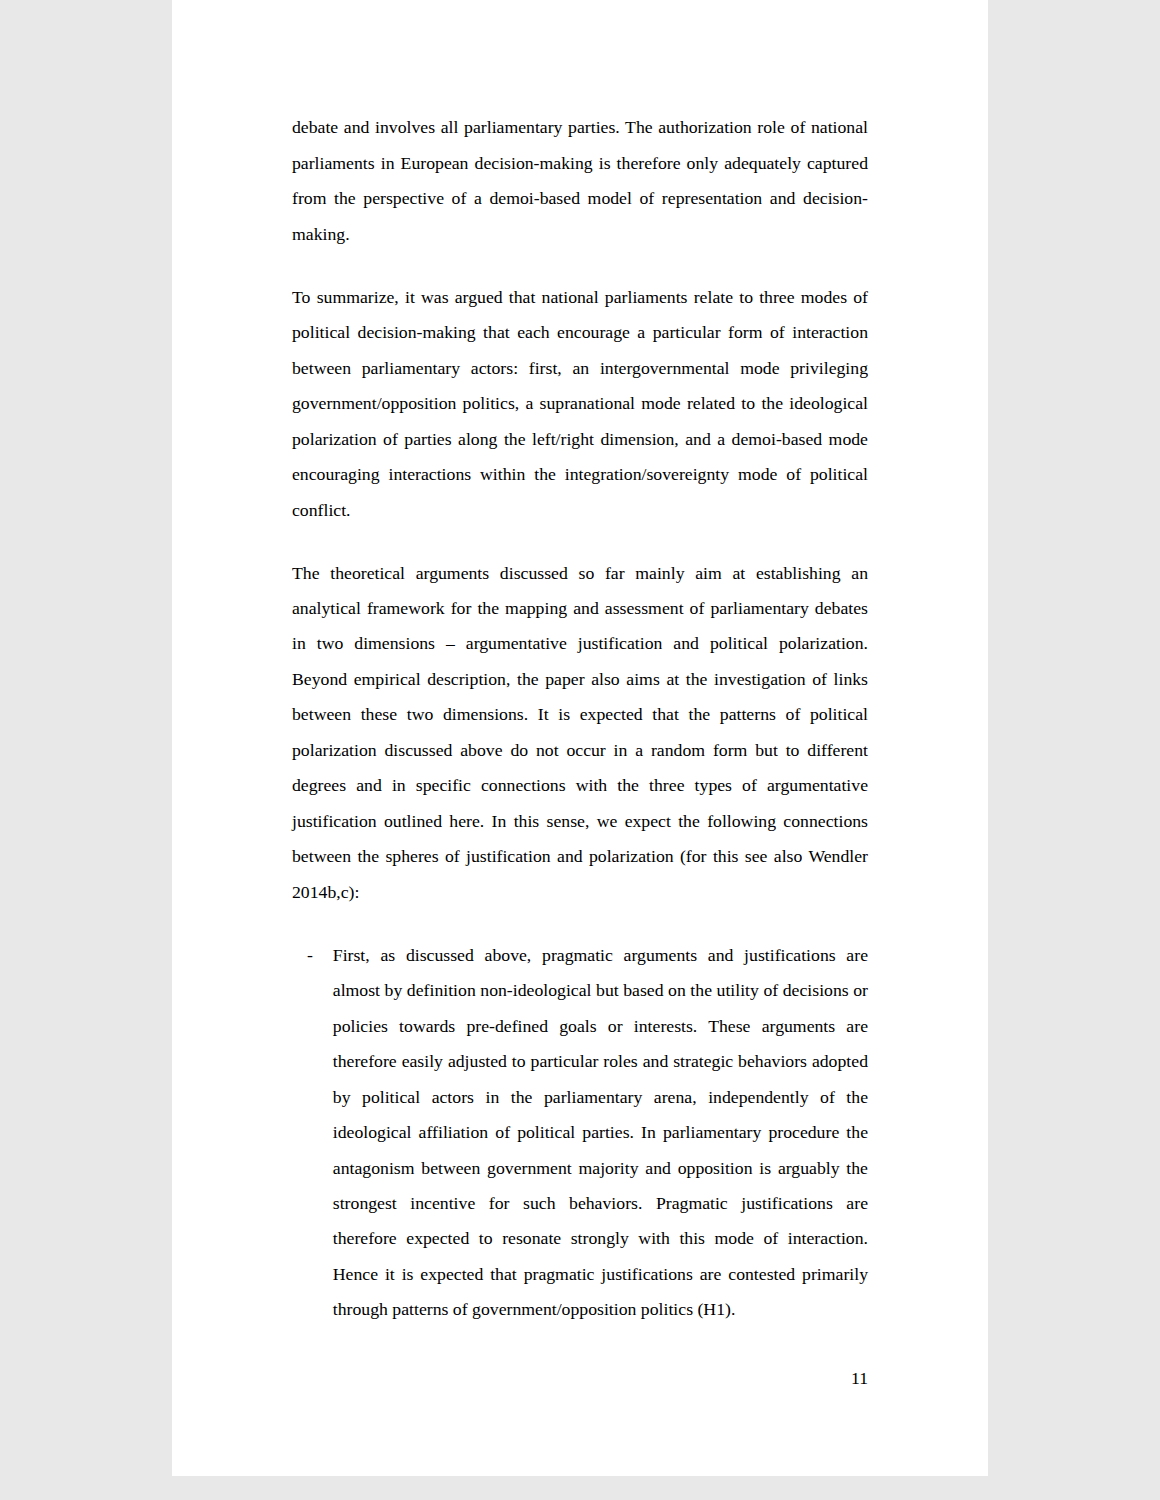debate and involves all parliamentary parties. The authorization role of national parliaments in European decision-making is therefore only adequately captured from the perspective of a demoi-based model of representation and decision-making.
To summarize, it was argued that national parliaments relate to three modes of political decision-making that each encourage a particular form of interaction between parliamentary actors: first, an intergovernmental mode privileging government/opposition politics, a supranational mode related to the ideological polarization of parties along the left/right dimension, and a demoi-based mode encouraging interactions within the integration/sovereignty mode of political conflict.
The theoretical arguments discussed so far mainly aim at establishing an analytical framework for the mapping and assessment of parliamentary debates in two dimensions – argumentative justification and political polarization. Beyond empirical description, the paper also aims at the investigation of links between these two dimensions. It is expected that the patterns of political polarization discussed above do not occur in a random form but to different degrees and in specific connections with the three types of argumentative justification outlined here. In this sense, we expect the following connections between the spheres of justification and polarization (for this see also Wendler 2014b,c):
First, as discussed above, pragmatic arguments and justifications are almost by definition non-ideological but based on the utility of decisions or policies towards pre-defined goals or interests. These arguments are therefore easily adjusted to particular roles and strategic behaviors adopted by political actors in the parliamentary arena, independently of the ideological affiliation of political parties. In parliamentary procedure the antagonism between government majority and opposition is arguably the strongest incentive for such behaviors. Pragmatic justifications are therefore expected to resonate strongly with this mode of interaction. Hence it is expected that pragmatic justifications are contested primarily through patterns of government/opposition politics (H1).
11